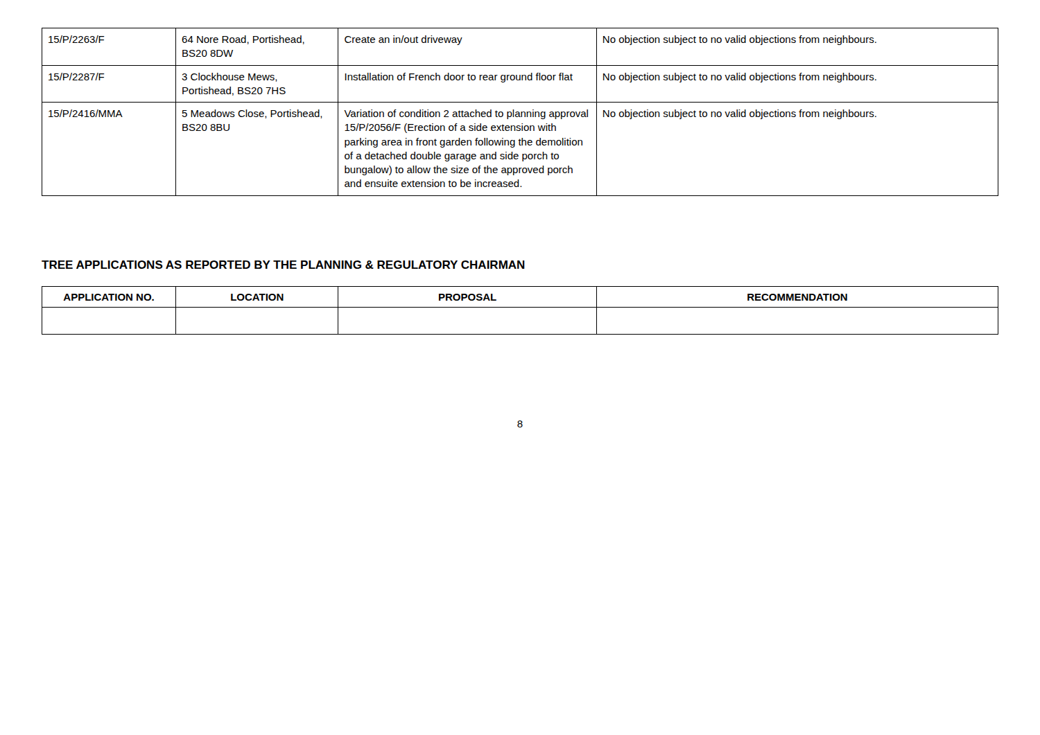| 15/P/2263/F | 64 Nore Road, Portishead, BS20 8DW | Create an in/out driveway | No objection subject to no valid objections from neighbours. |
| 15/P/2287/F | 3 Clockhouse Mews, Portishead, BS20 7HS | Installation of French door to rear ground floor flat | No objection subject to no valid objections from neighbours. |
| 15/P/2416/MMA | 5 Meadows Close, Portishead, BS20 8BU | Variation of condition 2 attached to planning approval 15/P/2056/F (Erection of a side extension with parking area in front garden following the demolition of a detached double garage and side porch to bungalow) to allow the size of the approved porch and ensuite extension to be increased. | No objection subject to no valid objections from neighbours. |
TREE APPLICATIONS AS REPORTED BY THE PLANNING & REGULATORY CHAIRMAN
| APPLICATION NO. | LOCATION | PROPOSAL | RECOMMENDATION |
| --- | --- | --- | --- |
8